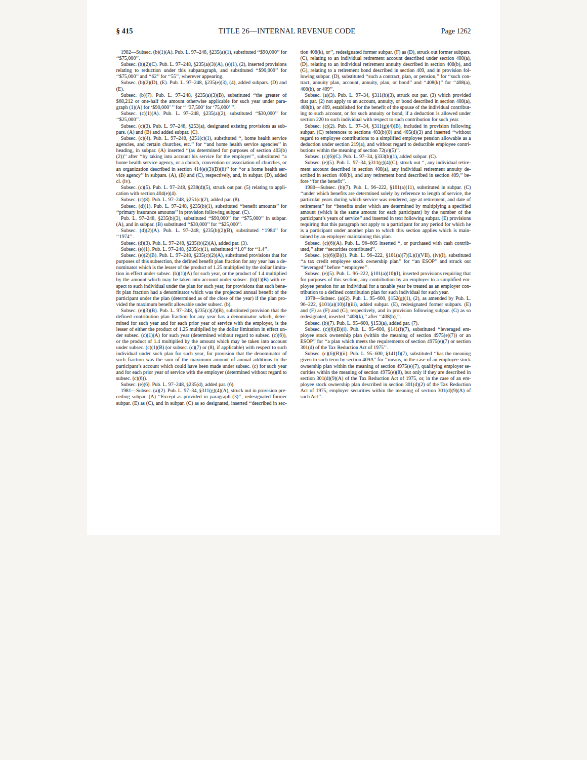§ 415
TITLE 26—INTERNAL REVENUE CODE
Page 1262
1982—Subsec. (b)(1)(A). Pub. L. 97–248, §235(a)(1), substituted ‘‘$90,000’’ for ‘‘$75,000’’.
Subsec. (b)(2)(C). Pub. L. 97–248, §235(a)(3)(A), (e)(1), (2), inserted provisions relating to reduction under this subparagraph, and substituted ‘‘$90,000’’ for ‘‘$75,000’’ and ‘‘62’’ for ‘‘55’’, wherever appearing.
Subsec. (b)(2)(D), (E). Pub. L. 97–248, §235(e)(3), (4), added subpars. (D) and (E).
Subsec. (b)(7). Pub. L. 97–248, §235(a)(3)(B), substituted ‘‘the greater of $68,212 or one-half the amount otherwise applicable for such year under paragraph (1)(A) for ‘$90,000’ ’’ for ‘‘ ‘37,500’ for ‘75,000’ ’’.
Subsec. (c)(1)(A). Pub. L. 97–248, §235(a)(2), substituted ‘‘$30,000’’ for ‘‘$25,000’’.
Subsec. (c)(3). Pub. L. 97–248, §253(a), designated existing provisions as subpars. (A) and (B) and added subpar. (C).
Subsec. (c)(4). Pub. L. 97–248, §251(c)(1), substituted ‘‘, home health service agencies, and certain churches, etc.’’ for ‘‘and home health service agencies’’ in heading, in subpar. (A) inserted ‘‘(as determined for purposes of section 403(b)(2))’’ after ‘‘by taking into account his service for the employer’’, substituted ‘‘a home health service agency, or a church, convention or association of churches, or an organization described in section 414(e)(3)(B)(ii)’’ for ‘‘or a home health service agency’’ in subpars. (A), (B) and (C), respectively, and, in subpar. (D), added cl. (iv).
Subsec. (c)(5). Pub. L. 97–248, §238(d)(5), struck out par. (5) relating to application with section 404(e)(4).
Subsec. (c)(8). Pub. L. 97–248, §251(c)(2), added par. (8).
Subsec. (d)(1). Pub. L. 97–248, §235(b)(1), substituted ‘‘benefit amounts’’ for ‘‘primary insurance amounts’’ in provision following subpar. (C).
Pub. L. 97–248, §235(b)(3), substituted ‘‘$90,000’’ for ‘‘$75,000’’ in subpar. (A), and in subpar. (B) substituted ‘‘$30,000’’ for ‘‘$25,000’’.
Subsec. (d)(2)(A). Pub. L. 97–248, §235(b)(2)(B), substituted ‘‘1984’’ for ‘‘1974’’.
Subsec. (d)(3). Pub. L. 97–248, §235(b)(2)(A), added par. (3).
Subsec. (e)(1). Pub. L. 97–248, §235(c)(1), substituted ‘‘1.0’’ for ‘‘1.4’’.
Subsec. (e)(2)(B). Pub. L. 97–248, §235(c)(2)(A), substituted provisions that for purposes of this subsection, the defined benefit plan fraction for any year has a denominator which is the lesser of the product of 1.25 multiplied by the dollar limitation in effect under subsec. (b)(1)(A) for such year, or the product of 1.4 multiplied by the amount which may be taken into account under subsec. (b)(1)(B) with respect to such individual under the plan for such year, for provisions that such benefit plan fraction had a denominator which was the projected annual benefit of the participant under the plan (determined as of the close of the year) if the plan provided the maximum benefit allowable under subsec. (b).
Subsec. (e)(3)(B). Pub. L. 97–248, §235(c)(2)(B), substituted provision that the defined contribution plan fraction for any year has a denominator which, determined for such year and for each prior year of service with the employer, is the lesser of either the product of 1.25 multiplied by the dollar limitation in effect under subsec. (c)(1)(A) for such year (determined without regard to subsec. (c)(6)), or the product of 1.4 multiplied by the amount which may be taken into account under subsec. (c)(1)(B) (or subsec. (c)(7) or (8), if applicable) with respect to such individual under such plan for such year, for provision that the denominator of such fraction was the sum of the maximum amount of annual additions to the participant’s account which could have been made under subsec. (c) for such year and for each prior year of service with the employer (determined without regard to subsec. (c)(6)).
Subsec. (e)(6). Pub. L. 97–248, §235(d), added par. (6).
1981—Subsec. (a)(2). Pub. L. 97–34, §311(g)(4)(A), struck out in provision preceding subpar. (A) ‘‘Except as provided in paragraph (3)’’, redesignated former subpar. (E) as (C), and in subpar. (C) as so designated, inserted ‘‘described in section 408(k), or’’, redesignated former subpar. (F) as (D), struck out former subpars. (C), relating to an individual retirement account described under section 408(a), (D), relating to an individual retirement annuity described in section 408(b), and (G), relating to a retirement bond described in section 409, and in provision following subpar. (D), substituted ‘‘such a contract, plan, or pension,’’ for ‘‘such contract, annuity plan, account, annuity, plan, or bond’’ and ‘‘408(k)’’ for ‘‘408(a), 408(b), or 409’’.
Subsec. (a)(3). Pub. L. 97–34, §311(h)(3), struck out par. (3) which provided that par. (2) not apply to an account, annuity, or bond described in section 408(a), 408(b), or 409, established for the benefit of the spouse of the individual contributing to such account, or for such annuity or bond, if a deduction is allowed under section 220 to such individual with respect to such contribution for such year.
Subsec. (c)(2). Pub. L. 97–34, §311(g)(4)(B), included in provision following subpar. (C) references to sections 403(b)(8) and 405(d)(3) and inserted ‘‘without regard to employee contributions to a simplified employee pension allowable as a deduction under section 219(a), and without regard to deductible employee contributions within the meaning of section 72(o)(5)’’.
Subsec. (c)(6)(C). Pub. L. 97–34, §333(b)(1), added subpar. (C).
Subsec. (e)(5). Pub. L. 97–34, §311(g)(4)(C), struck out ‘‘, any individual retirement account described in section 408(a), any individual retirement annuity described in section 408(b), and any retirement bond described in section 409,’’ before ‘‘for the benefit’’.
1980—Subsec. (b)(7). Pub. L. 96–222, §101(a)(11), substituted in subpar. (C) ‘‘under which benefits are determined solely by reference to length of service, the particular years during which service was rendered, age at retirement, and date of retirement’’ for ‘‘benefits under which are determined by multiplying a specified amount (which is the same amount for each participant) by the number of the participant’s years of service’’ and inserted in text following subpar. (E) provisions requiring that this paragraph not apply to a participant for any period for which he is a participant under another plan to which this section applies which is maintained by an employer maintaining this plan.
Subsec. (c)(6)(A). Pub. L. 96–605 inserted ‘‘, or purchased with cash contributed,’’ after ‘‘securities contributed’’.
Subsec. (c)(6)(B)(i). Pub. L. 96–222, §101(a)(7)(L)(i)(VII), (iv)(I), substituted ‘‘a tax credit employee stock ownership plan’’ for ‘‘an ESOP’’ and struck out ‘‘leveraged’’ before ‘‘employee’’.
Subsec. (e)(5). Pub. L. 96–222, §101(a)(10)(I), inserted provisions requiring that for purposes of this section, any contribution by an employer to a simplified employee pension for an individual for a taxable year be treated as an employer contribution to a defined contribution plan for such individual for such year.
1978—Subsec. (a)(2). Pub. L. 95–600, §152(g)(1), (2), as amended by Pub. L. 96–222, §101(a)(10)(J)(iii), added subpar. (E), redesignated former subpars. (E) and (F) as (F) and (G), respectively, and in provision following subpar. (G) as so redesignated, inserted ‘‘408(k),’’ after ‘‘408(b),’’.
Subsec. (b)(7). Pub. L. 95–600, §153(a), added par. (7).
Subsec. (c)(6)(B)(i). Pub. L. 95–600, §141(f)(7), substituted ‘‘leveraged employee stock ownership plan (within the meaning of section 4975(e)(7)) or an ESOP’’ for ‘‘a plan which meets the requirements of section 4975(e)(7) or section 301(d) of the Tax Reduction Act of 1975’’.
Subsec. (c)(6)(B)(ii). Pub. L. 95–600, §141(f)(7), substituted ‘‘has the meaning given to such term by section 409A’’ for ‘‘means, in the case of an employee stock ownership plan within the meaning of section 4975(e)(7), qualifying employer securities within the meaning of section 4975(e)(8), but only if they are described in section 301(d)(9)(A) of the Tax Reduction Act of 1975, or, in the case of an employee stock ownership plan described in section 301(d)(2) of the Tax Reduction Act of 1975, employer securities within the meaning of section 301(d)(9)(A) of such Act’’.